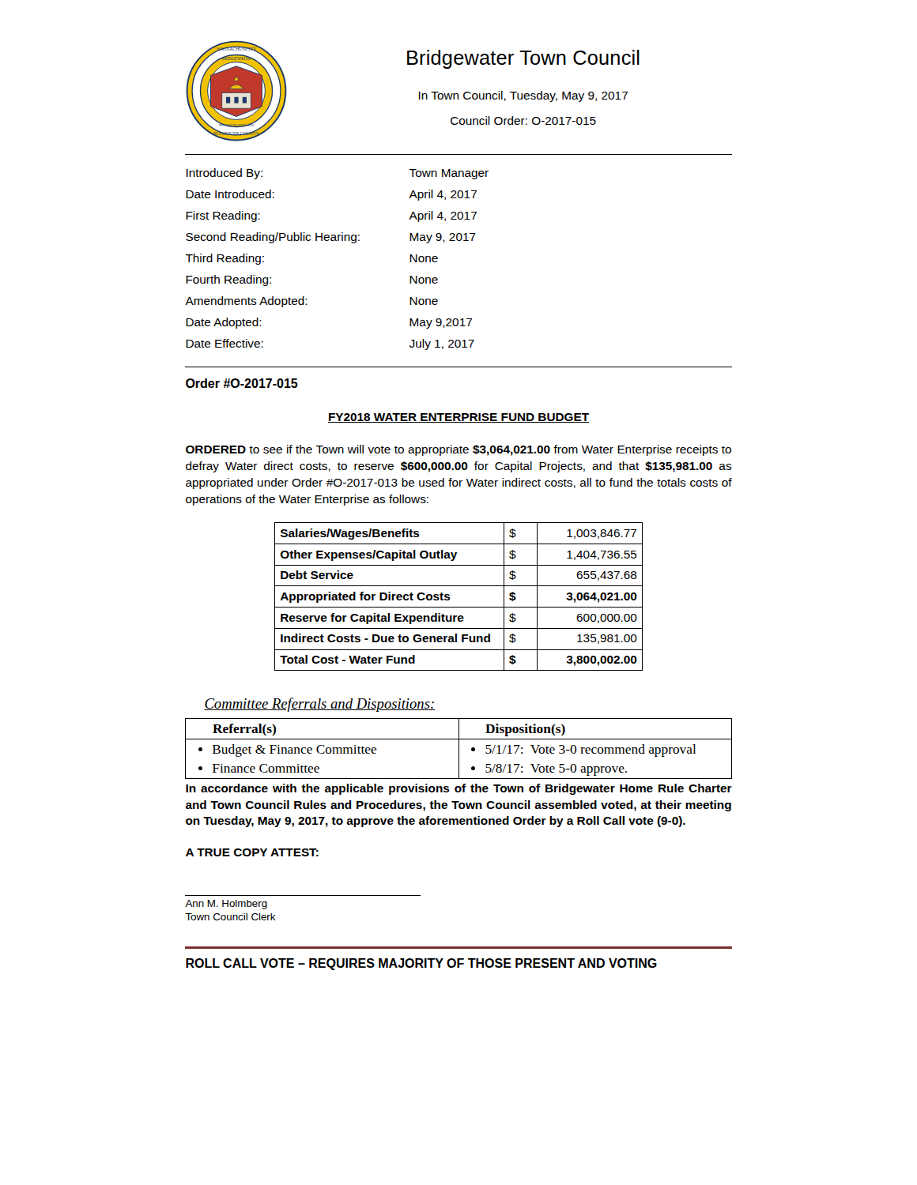MASSACHUSETTS PLYMOUTH COUNTY BRIDGEWATER INCORPORATED 1656
Bridgewater Town Council
In Town Council, Tuesday, May 9, 2017
Council Order: O-2017-015
| Introduced By: | Town Manager |
| Date Introduced: | April 4, 2017 |
| First Reading: | April 4, 2017 |
| Second Reading/Public Hearing: | May 9, 2017 |
| Third Reading: | None |
| Fourth Reading: | None |
| Amendments Adopted: | None |
| Date Adopted: | May 9,2017 |
| Date Effective: | July 1, 2017 |
Order #O-2017-015
FY2018 WATER ENTERPRISE FUND BUDGET
ORDERED to see if the Town will vote to appropriate $3,064,021.00 from Water Enterprise receipts to defray Water direct costs, to reserve $600,000.00 for Capital Projects, and that $135,981.00 as appropriated under Order #O-2017-013 be used for Water indirect costs, all to fund the totals costs of operations of the Water Enterprise as follows:
| Salaries/Wages/Benefits | $ | 1,003,846.77 |
| Other Expenses/Capital Outlay | $ | 1,404,736.55 |
| Debt Service | $ | 655,437.68 |
| Appropriated for Direct Costs | $ | 3,064,021.00 |
| Reserve for Capital Expenditure | $ | 600,000.00 |
| Indirect Costs - Due to General Fund | $ | 135,981.00 |
| Total Cost - Water Fund | $ | 3,800,002.00 |
Committee Referrals and Dispositions:
| Referral(s) | Disposition(s) |
| --- | --- |
| Budget & Finance Committee Finance Committee | 5/1/17: Vote 3-0 recommend approval 5/8/17: Vote 5-0 approve. |
In accordance with the applicable provisions of the Town of Bridgewater Home Rule Charter and Town Council Rules and Procedures, the Town Council assembled voted, at their meeting on Tuesday, May 9, 2017, to approve the aforementioned Order by a Roll Call vote (9-0).
A TRUE COPY ATTEST:
Ann M. Holmberg
Town Council Clerk
ROLL CALL VOTE – REQUIRES MAJORITY OF THOSE PRESENT AND VOTING